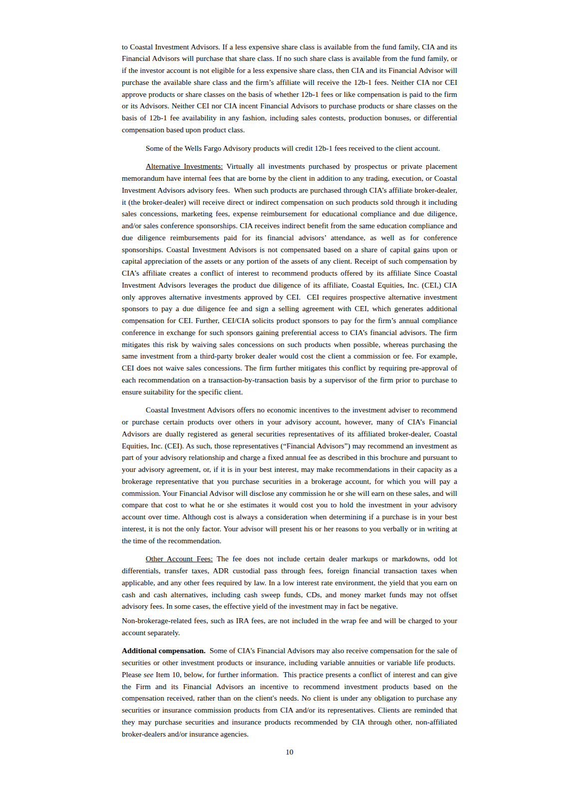to Coastal Investment Advisors. If a less expensive share class is available from the fund family, CIA and its Financial Advisors will purchase that share class. If no such share class is available from the fund family, or if the investor account is not eligible for a less expensive share class, then CIA and its Financial Advisor will purchase the available share class and the firm’s affiliate will receive the 12b-1 fees. Neither CIA nor CEI approve products or share classes on the basis of whether 12b-1 fees or like compensation is paid to the firm or its Advisors. Neither CEI nor CIA incent Financial Advisors to purchase products or share classes on the basis of 12b-1 fee availability in any fashion, including sales contests, production bonuses, or differential compensation based upon product class.
Some of the Wells Fargo Advisory products will credit 12b-1 fees received to the client account.
Alternative Investments: Virtually all investments purchased by prospectus or private placement memorandum have internal fees that are borne by the client in addition to any trading, execution, or Coastal Investment Advisors advisory fees. When such products are purchased through CIA’s affiliate broker-dealer, it (the broker-dealer) will receive direct or indirect compensation on such products sold through it including sales concessions, marketing fees, expense reimbursement for educational compliance and due diligence, and/or sales conference sponsorships. CIA receives indirect benefit from the same education compliance and due diligence reimbursements paid for its financial advisors’ attendance, as well as for conference sponsorships. Coastal Investment Advisors is not compensated based on a share of capital gains upon or capital appreciation of the assets or any portion of the assets of any client. Receipt of such compensation by CIA’s affiliate creates a conflict of interest to recommend products offered by its affiliate Since Coastal Investment Advisors leverages the product due diligence of its affiliate, Coastal Equities, Inc. (CEI,) CIA only approves alternative investments approved by CEI. CEI requires prospective alternative investment sponsors to pay a due diligence fee and sign a selling agreement with CEI, which generates additional compensation for CEI. Further, CEI/CIA solicits product sponsors to pay for the firm’s annual compliance conference in exchange for such sponsors gaining preferential access to CIA’s financial advisors. The firm mitigates this risk by waiving sales concessions on such products when possible, whereas purchasing the same investment from a third-party broker dealer would cost the client a commission or fee. For example, CEI does not waive sales concessions. The firm further mitigates this conflict by requiring pre-approval of each recommendation on a transaction-by-transaction basis by a supervisor of the firm prior to purchase to ensure suitability for the specific client.
Coastal Investment Advisors offers no economic incentives to the investment adviser to recommend or purchase certain products over others in your advisory account, however, many of CIA’s Financial Advisors are dually registered as general securities representatives of its affiliated broker-dealer, Coastal Equities, Inc. (CEI). As such, those representatives (“Financial Advisors”) may recommend an investment as part of your advisory relationship and charge a fixed annual fee as described in this brochure and pursuant to your advisory agreement, or, if it is in your best interest, may make recommendations in their capacity as a brokerage representative that you purchase securities in a brokerage account, for which you will pay a commission. Your Financial Advisor will disclose any commission he or she will earn on these sales, and will compare that cost to what he or she estimates it would cost you to hold the investment in your advisory account over time. Although cost is always a consideration when determining if a purchase is in your best interest, it is not the only factor. Your advisor will present his or her reasons to you verbally or in writing at the time of the recommendation.
Other Account Fees: The fee does not include certain dealer markups or markdowns, odd lot differentials, transfer taxes, ADR custodial pass through fees, foreign financial transaction taxes when applicable, and any other fees required by law. In a low interest rate environment, the yield that you earn on cash and cash alternatives, including cash sweep funds, CDs, and money market funds may not offset advisory fees. In some cases, the effective yield of the investment may in fact be negative.
Non-brokerage-related fees, such as IRA fees, are not included in the wrap fee and will be charged to your account separately.
Additional compensation. Some of CIA's Financial Advisors may also receive compensation for the sale of securities or other investment products or insurance, including variable annuities or variable life products. Please see Item 10, below, for further information. This practice presents a conflict of interest and can give the Firm and its Financial Advisors an incentive to recommend investment products based on the compensation received, rather than on the client's needs. No client is under any obligation to purchase any securities or insurance commission products from CIA and/or its representatives. Clients are reminded that they may purchase securities and insurance products recommended by CIA through other, non-affiliated broker-dealers and/or insurance agencies.
10